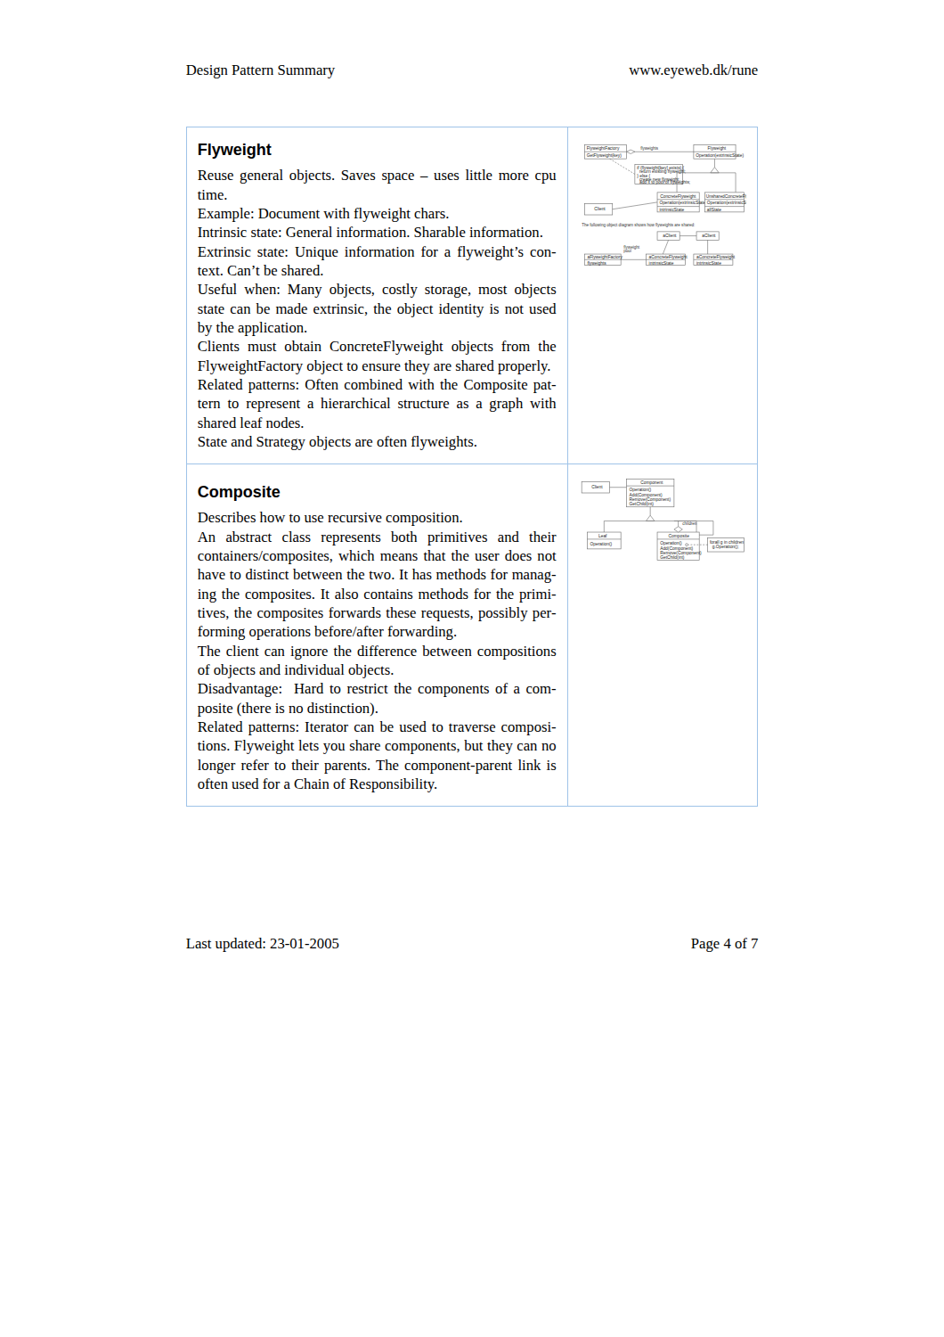Design Pattern Summary
www.eyeweb.dk/rune
| Flyweight Reuse general objects. Saves space – uses little more cpu time. Example: Document with flyweight chars. Intrinsic state: General information. Sharable information. Extrinsic state: Unique information for a flyweight’s context. Can’t be shared. Useful when: Many objects, costly storage, most objects state can be made extrinsic, the object identity is not used by the application. Clients must obtain ConcreteFlyweight objects from the FlyweightFactory object to ensure they are shared properly. Related patterns: Often combined with the Composite pattern to represent a hierarchical structure as a graph with shared leaf nodes. State and Strategy objects are often flyweights. | FlyweightFactory GetFlyweight(key) Flyweight Operation(extrinsicState) flyweights if (flyweight[key] exists) { return existing flyweight; } else { create new flyweight; add it to pool of flyweights; ConcreteFlyweight Operation(extrinsicState) intrinsicState UnsharedConcreteFlyweight Operation(extrinsicState) allState Client The following object diagram shows how flyweights are shared: aClient aClient aFlyweightFactory flyweights aConcreteFlyweight intrinsicState aConcreteFlyweight intrinsicState flyweight pool |
| Composite Describes how to use recursive composition. An abstract class represents both primitives and their containers/composites, which means that the user does not have to distinct between the two. It has methods for managing the composites. It also contains methods for the primitives, the composites forwards these requests, possibly performing operations before/after forwarding. The client can ignore the difference between compositions of objects and individual objects. Disadvantage: Hard to restrict the components of a composite (there is no distinction). Related patterns: Iterator can be used to traverse compositions. Flyweight lets you share components, but they can no longer refer to their parents. The component-parent link is often used for a Chain of Responsibility. | Client Component Operation() Add(Component) Remove(Component) GetChild(int) Leaf Operation() Composite Operation() Add(Component) Remove(Component) GetChild(int) children forall g in children g.Operation(); |
Last updated: 23-01-2005
Page 4 of 7